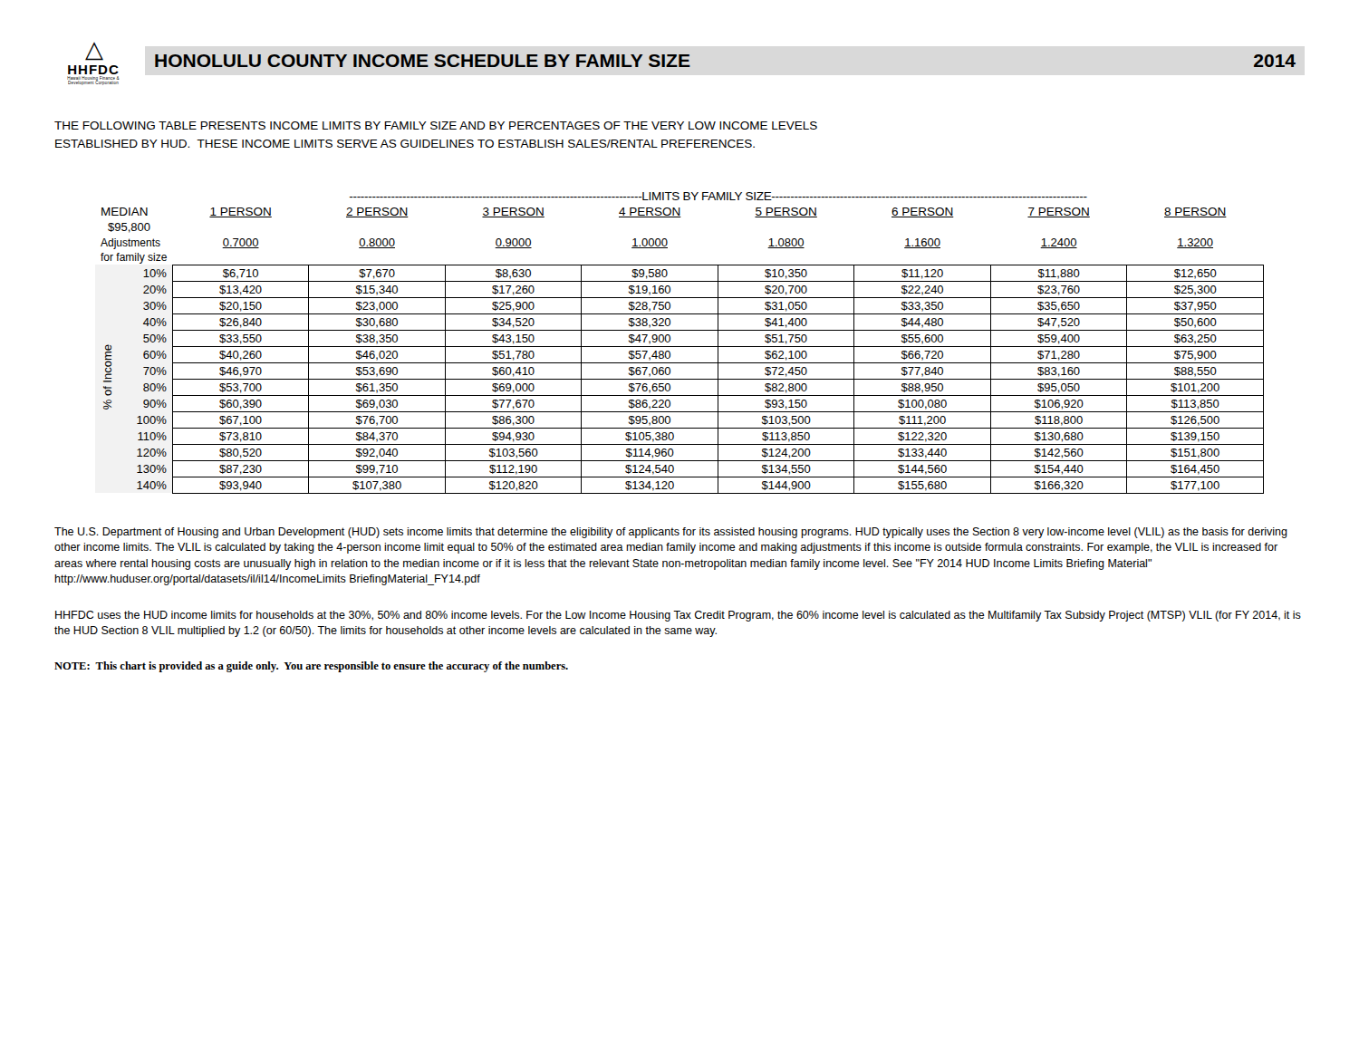△
HHFDC
Hawaii Housing Finance &
Development Corporation
HONOLULU COUNTY INCOME SCHEDULE BY FAMILY SIZE
2014
THE FOLLOWING TABLE PRESENTS INCOME LIMITS BY FAMILY SIZE AND BY PERCENTAGES OF THE VERY LOW INCOME LEVELS
ESTABLISHED BY HUD. THESE INCOME LIMITS SERVE AS GUIDELINES TO ESTABLISH SALES/RENTAL PREFERENCES.
| | | -----------------------------------------------------------------------------LIMITS BY FAMILY SIZE----------------------------------------------------------------------------------- |
| MEDIAN | 1 PERSON | 2 PERSON | 3 PERSON | 4 PERSON | 5 PERSON | 6 PERSON | 7 PERSON | 8 PERSON |
| $95,800 | |
| Adjustments | 0.7000 | 0.8000 | 0.9000 | 1.0000 | 1.0800 | 1.1600 | 1.2400 | 1.3200 |
| for family size | |
| % of Income | 10% | $6,710 | $7,670 | $8,630 | $9,580 | $10,350 | $11,120 | $11,880 | $12,650 |
| 20% | $13,420 | $15,340 | $17,260 | $19,160 | $20,700 | $22,240 | $23,760 | $25,300 |
| 30% | $20,150 | $23,000 | $25,900 | $28,750 | $31,050 | $33,350 | $35,650 | $37,950 |
| 40% | $26,840 | $30,680 | $34,520 | $38,320 | $41,400 | $44,480 | $47,520 | $50,600 |
| 50% | $33,550 | $38,350 | $43,150 | $47,900 | $51,750 | $55,600 | $59,400 | $63,250 |
| 60% | $40,260 | $46,020 | $51,780 | $57,480 | $62,100 | $66,720 | $71,280 | $75,900 |
| 70% | $46,970 | $53,690 | $60,410 | $67,060 | $72,450 | $77,840 | $83,160 | $88,550 |
| 80% | $53,700 | $61,350 | $69,000 | $76,650 | $82,800 | $88,950 | $95,050 | $101,200 |
| 90% | $60,390 | $69,030 | $77,670 | $86,220 | $93,150 | $100,080 | $106,920 | $113,850 |
| 100% | $67,100 | $76,700 | $86,300 | $95,800 | $103,500 | $111,200 | $118,800 | $126,500 |
| 110% | $73,810 | $84,370 | $94,930 | $105,380 | $113,850 | $122,320 | $130,680 | $139,150 |
| 120% | $80,520 | $92,040 | $103,560 | $114,960 | $124,200 | $133,440 | $142,560 | $151,800 |
| 130% | $87,230 | $99,710 | $112,190 | $124,540 | $134,550 | $144,560 | $154,440 | $164,450 |
| 140% | $93,940 | $107,380 | $120,820 | $134,120 | $144,900 | $155,680 | $166,320 | $177,100 |
The U.S. Department of Housing and Urban Development (HUD) sets income limits that determine the eligibility of applicants for its assisted housing programs. HUD typically uses the Section 8 very low-income level (VLIL) as the basis for deriving other income limits. The VLIL is calculated by taking the 4-person income limit equal to 50% of the estimated area median family income and making adjustments if this income is outside formula constraints. For example, the VLIL is increased for areas where rental housing costs are unusually high in relation to the median income or if it is less that the relevant State non-metropolitan median family income level. See "FY 2014 HUD Income Limits Briefing Material"
http://www.huduser.org/portal/datasets/il/il14/IncomeLimits BriefingMaterial_FY14.pdf
HHFDC uses the HUD income limits for households at the 30%, 50% and 80% income levels. For the Low Income Housing Tax Credit Program, the 60% income level is calculated as the Multifamily Tax Subsidy Project (MTSP) VLIL (for FY 2014, it is the HUD Section 8 VLIL multiplied by 1.2 (or 60/50). The limits for households at other income levels are calculated in the same way.
NOTE: This chart is provided as a guide only. You are responsible to ensure the accuracy of the numbers.